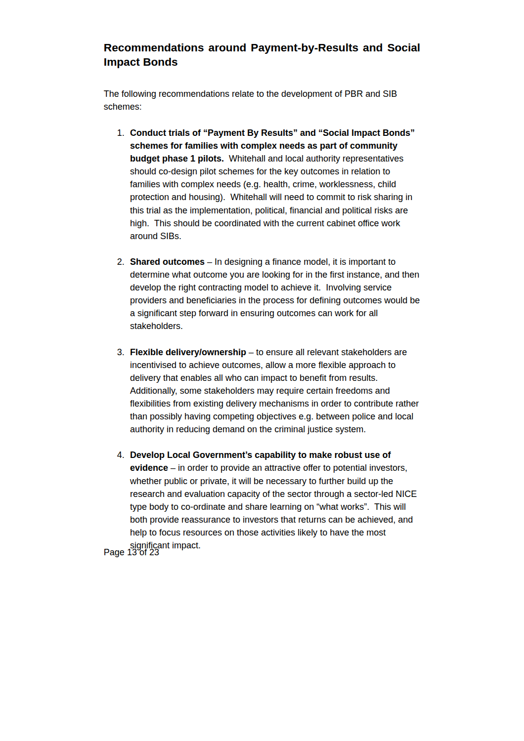Recommendations around Payment-by-Results and Social Impact Bonds
The following recommendations relate to the development of PBR and SIB schemes:
Conduct trials of “Payment By Results” and “Social Impact Bonds” schemes for families with complex needs as part of community budget phase 1 pilots. Whitehall and local authority representatives should co-design pilot schemes for the key outcomes in relation to families with complex needs (e.g. health, crime, worklessness, child protection and housing). Whitehall will need to commit to risk sharing in this trial as the implementation, political, financial and political risks are high. This should be coordinated with the current cabinet office work around SIBs.
Shared outcomes – In designing a finance model, it is important to determine what outcome you are looking for in the first instance, and then develop the right contracting model to achieve it. Involving service providers and beneficiaries in the process for defining outcomes would be a significant step forward in ensuring outcomes can work for all stakeholders.
Flexible delivery/ownership – to ensure all relevant stakeholders are incentivised to achieve outcomes, allow a more flexible approach to delivery that enables all who can impact to benefit from results. Additionally, some stakeholders may require certain freedoms and flexibilities from existing delivery mechanisms in order to contribute rather than possibly having competing objectives e.g. between police and local authority in reducing demand on the criminal justice system.
Develop Local Government’s capability to make robust use of evidence – in order to provide an attractive offer to potential investors, whether public or private, it will be necessary to further build up the research and evaluation capacity of the sector through a sector-led NICE type body to co-ordinate and share learning on “what works”. This will both provide reassurance to investors that returns can be achieved, and help to focus resources on those activities likely to have the most significant impact.
Page 13 of 23